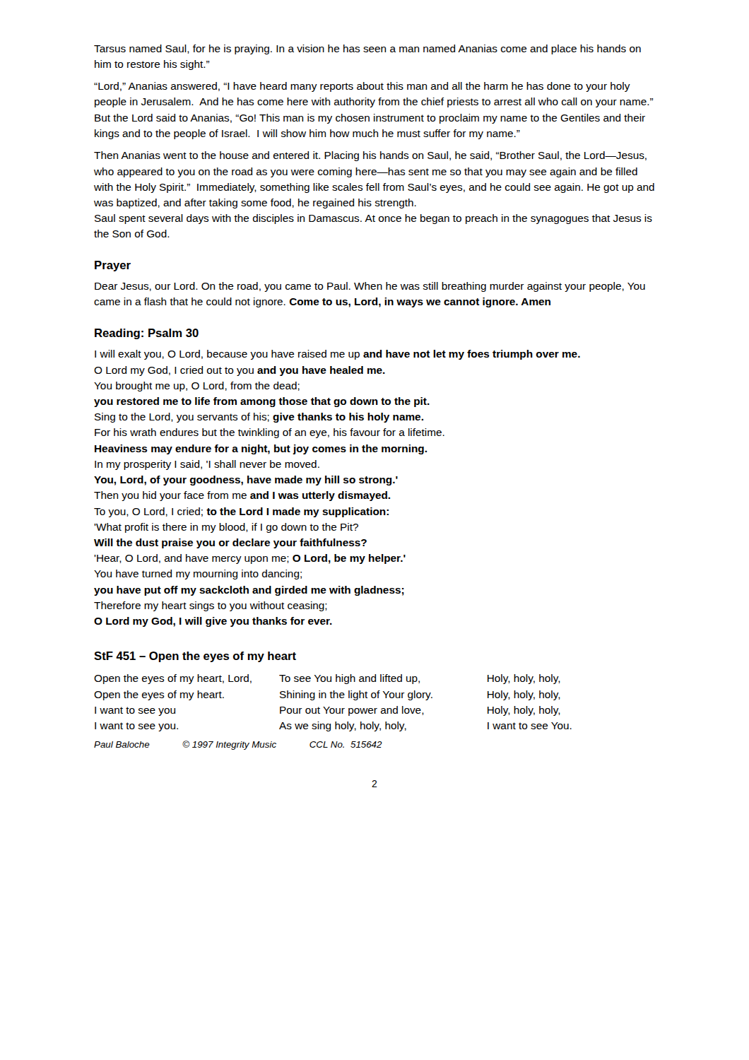Tarsus named Saul, for he is praying. In a vision he has seen a man named Ananias come and place his hands on him to restore his sight.”
“Lord,” Ananias answered, “I have heard many reports about this man and all the harm he has done to your holy people in Jerusalem. And he has come here with authority from the chief priests to arrest all who call on your name.” But the Lord said to Ananias, “Go! This man is my chosen instrument to proclaim my name to the Gentiles and their kings and to the people of Israel. I will show him how much he must suffer for my name.”
Then Ananias went to the house and entered it. Placing his hands on Saul, he said, “Brother Saul, the Lord—Jesus, who appeared to you on the road as you were coming here—has sent me so that you may see again and be filled with the Holy Spirit.” Immediately, something like scales fell from Saul’s eyes, and he could see again. He got up and was baptized, and after taking some food, he regained his strength.
Saul spent several days with the disciples in Damascus. At once he began to preach in the synagogues that Jesus is the Son of God.
Prayer
Dear Jesus, our Lord. On the road, you came to Paul. When he was still breathing murder against your people, You came in a flash that he could not ignore. Come to us, Lord, in ways we cannot ignore. Amen
Reading: Psalm 30
I will exalt you, O Lord, because you have raised me up and have not let my foes triumph over me.
O Lord my God, I cried out to you and you have healed me.
You brought me up, O Lord, from the dead;
you restored me to life from among those that go down to the pit.
Sing to the Lord, you servants of his; give thanks to his holy name.
For his wrath endures but the twinkling of an eye, his favour for a lifetime.
Heaviness may endure for a night, but joy comes in the morning.
In my prosperity I said, 'I shall never be moved.
You, Lord, of your goodness, have made my hill so strong.'
Then you hid your face from me and I was utterly dismayed.
To you, O Lord, I cried; to the Lord I made my supplication:
'What profit is there in my blood, if I go down to the Pit?
Will the dust praise you or declare your faithfulness?
'Hear, O Lord, and have mercy upon me; O Lord, be my helper.'
You have turned my mourning into dancing;
you have put off my sackcloth and girded me with gladness;
Therefore my heart sings to you without ceasing;
O Lord my God, I will give you thanks for ever.
StF 451 – Open the eyes of my heart
| Open the eyes of my heart, Lord, | To see You high and lifted up, | Holy, holy, holy, |
| Open the eyes of my heart. | Shining in the light of Your glory. | Holy, holy, holy, |
| I want to see you | Pour out Your power and love, | Holy, holy, holy, |
| I want to see you. | As we sing holy, holy, holy, | I want to see You. |
Paul Baloche © 1997 Integrity Music CCL No. 515642
2